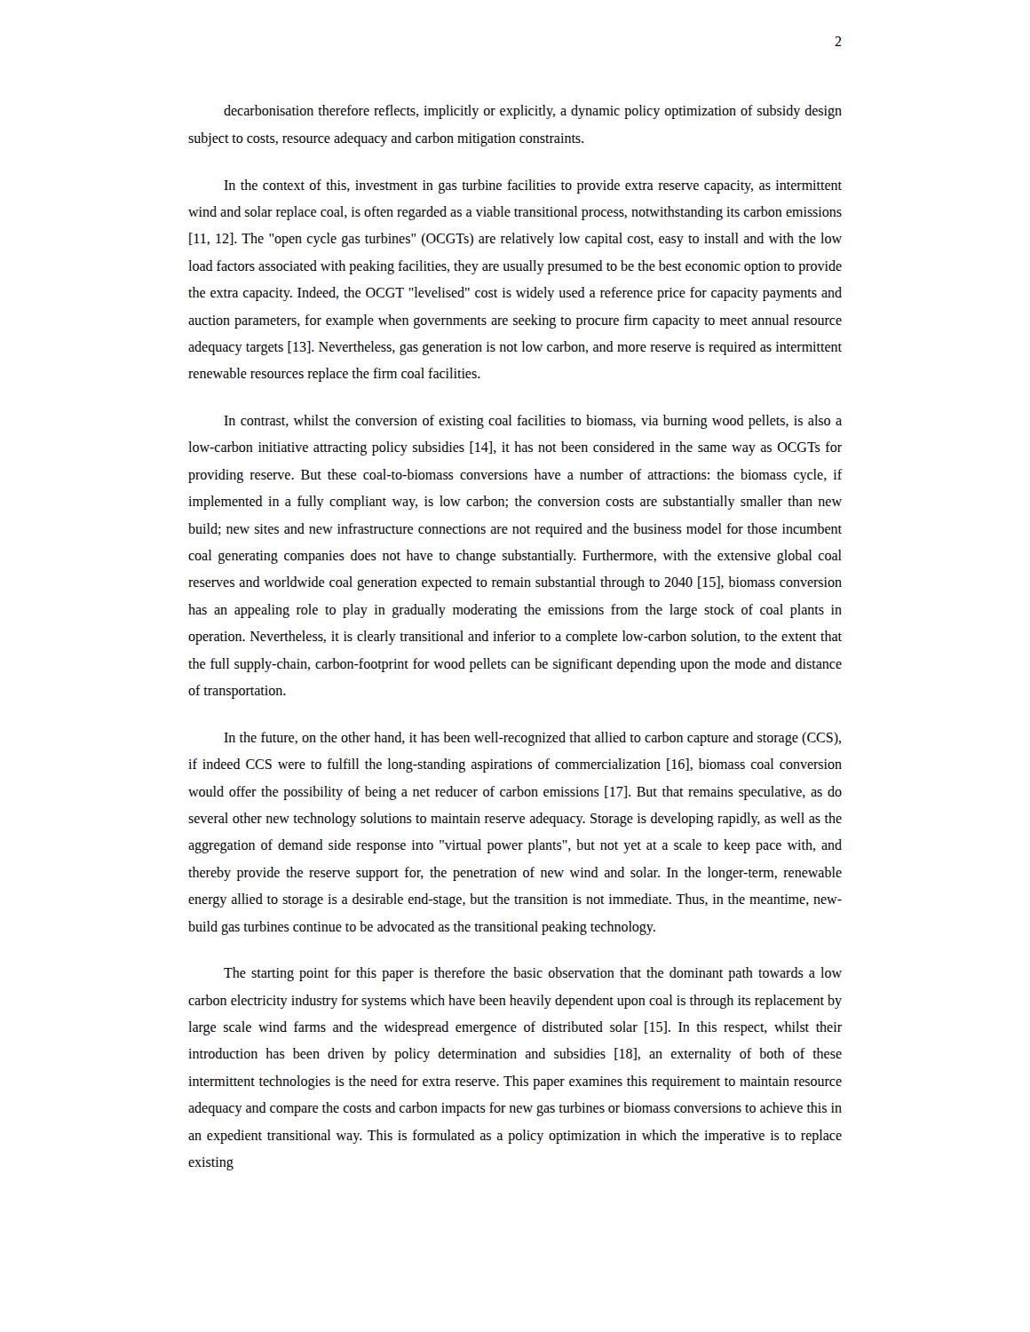2
decarbonisation therefore reflects, implicitly or explicitly, a dynamic policy optimization of subsidy design subject to costs, resource adequacy and carbon mitigation constraints.
In the context of this, investment in gas turbine facilities to provide extra reserve capacity, as intermittent wind and solar replace coal, is often regarded as a viable transitional process, notwithstanding its carbon emissions [11, 12]. The "open cycle gas turbines" (OCGTs) are relatively low capital cost, easy to install and with the low load factors associated with peaking facilities, they are usually presumed to be the best economic option to provide the extra capacity. Indeed, the OCGT "levelised" cost is widely used a reference price for capacity payments and auction parameters, for example when governments are seeking to procure firm capacity to meet annual resource adequacy targets [13]. Nevertheless, gas generation is not low carbon, and more reserve is required as intermittent renewable resources replace the firm coal facilities.
In contrast, whilst the conversion of existing coal facilities to biomass, via burning wood pellets, is also a low-carbon initiative attracting policy subsidies [14], it has not been considered in the same way as OCGTs for providing reserve. But these coal-to-biomass conversions have a number of attractions: the biomass cycle, if implemented in a fully compliant way, is low carbon; the conversion costs are substantially smaller than new build; new sites and new infrastructure connections are not required and the business model for those incumbent coal generating companies does not have to change substantially. Furthermore, with the extensive global coal reserves and worldwide coal generation expected to remain substantial through to 2040 [15], biomass conversion has an appealing role to play in gradually moderating the emissions from the large stock of coal plants in operation. Nevertheless, it is clearly transitional and inferior to a complete low-carbon solution, to the extent that the full supply-chain, carbon-footprint for wood pellets can be significant depending upon the mode and distance of transportation.
In the future, on the other hand, it has been well-recognized that allied to carbon capture and storage (CCS), if indeed CCS were to fulfill the long-standing aspirations of commercialization [16], biomass coal conversion would offer the possibility of being a net reducer of carbon emissions [17]. But that remains speculative, as do several other new technology solutions to maintain reserve adequacy. Storage is developing rapidly, as well as the aggregation of demand side response into "virtual power plants", but not yet at a scale to keep pace with, and thereby provide the reserve support for, the penetration of new wind and solar. In the longer-term, renewable energy allied to storage is a desirable end-stage, but the transition is not immediate. Thus, in the meantime, new-build gas turbines continue to be advocated as the transitional peaking technology.
The starting point for this paper is therefore the basic observation that the dominant path towards a low carbon electricity industry for systems which have been heavily dependent upon coal is through its replacement by large scale wind farms and the widespread emergence of distributed solar [15]. In this respect, whilst their introduction has been driven by policy determination and subsidies [18], an externality of both of these intermittent technologies is the need for extra reserve. This paper examines this requirement to maintain resource adequacy and compare the costs and carbon impacts for new gas turbines or biomass conversions to achieve this in an expedient transitional way. This is formulated as a policy optimization in which the imperative is to replace existing